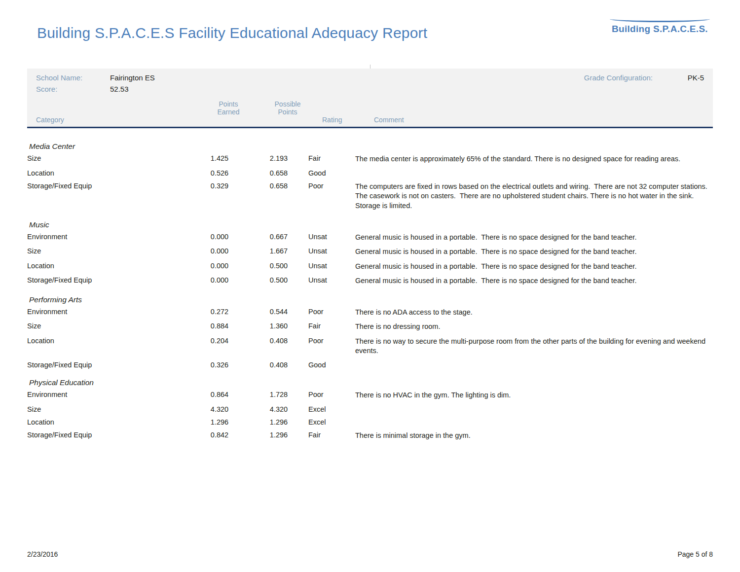Building S.P.A.C.E.S Facility Educational Adequacy Report
Building S.P.A.C.E.S.
School Name:
Fairington ES
Grade Configuration:
PK-5
Score:
52.53
Points
Earned
Possible
Points
Category
Rating
Comment
| Media Center |
| Size | 1.425 | 2.193 | Fair | The media center is approximately 65% of the standard. There is no designed space for reading areas. |
| Location | 0.526 | 0.658 | Good | |
| Storage/Fixed Equip | 0.329 | 0.658 | Poor | The computers are fixed in rows based on the electrical outlets and wiring. There are not 32 computer stations. The casework is not on casters. There are no upholstered student chairs. There is no hot water in the sink. Storage is limited. |
| Music |
| Environment | 0.000 | 0.667 | Unsat | General music is housed in a portable. There is no space designed for the band teacher. |
| Size | 0.000 | 1.667 | Unsat | General music is housed in a portable. There is no space designed for the band teacher. |
| Location | 0.000 | 0.500 | Unsat | General music is housed in a portable. There is no space designed for the band teacher. |
| Storage/Fixed Equip | 0.000 | 0.500 | Unsat | General music is housed in a portable. There is no space designed for the band teacher. |
| Performing Arts |
| Environment | 0.272 | 0.544 | Poor | There is no ADA access to the stage. |
| Size | 0.884 | 1.360 | Fair | There is no dressing room. |
| Location | 0.204 | 0.408 | Poor | There is no way to secure the multi-purpose room from the other parts of the building for evening and weekend events. |
| Storage/Fixed Equip | 0.326 | 0.408 | Good | |
| Physical Education |
| Environment | 0.864 | 1.728 | Poor | There is no HVAC in the gym. The lighting is dim. |
| Size | 4.320 | 4.320 | Excel | |
| Location | 1.296 | 1.296 | Excel | |
| Storage/Fixed Equip | 0.842 | 1.296 | Fair | There is minimal storage in the gym. |
2/23/2016 Page 5 of 8